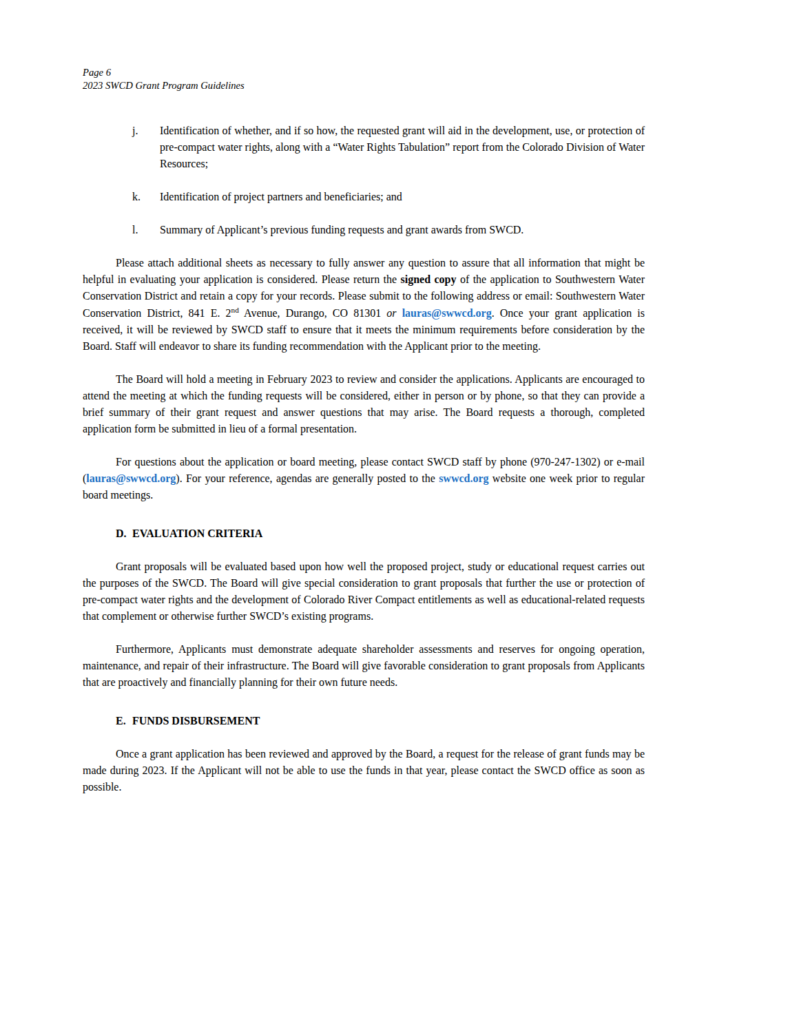Page 6
2023 SWCD Grant Program Guidelines
j.
Identification of whether, and if so how, the requested grant will aid in the development, use, or protection of pre-compact water rights, along with a “Water Rights Tabulation” report from the Colorado Division of Water Resources;
k.
Identification of project partners and beneficiaries; and
l.
Summary of Applicant’s previous funding requests and grant awards from SWCD.
Please attach additional sheets as necessary to fully answer any question to assure that all information that might be helpful in evaluating your application is considered. Please return the signed copy of the application to Southwestern Water Conservation District and retain a copy for your records. Please submit to the following address or email: Southwestern Water Conservation District, 841 E. 2nd Avenue, Durango, CO 81301 or lauras@swwcd.org. Once your grant application is received, it will be reviewed by SWCD staff to ensure that it meets the minimum requirements before consideration by the Board. Staff will endeavor to share its funding recommendation with the Applicant prior to the meeting.
The Board will hold a meeting in February 2023 to review and consider the applications. Applicants are encouraged to attend the meeting at which the funding requests will be considered, either in person or by phone, so that they can provide a brief summary of their grant request and answer questions that may arise. The Board requests a thorough, completed application form be submitted in lieu of a formal presentation.
For questions about the application or board meeting, please contact SWCD staff by phone (970-247-1302) or e-mail (lauras@swwcd.org). For your reference, agendas are generally posted to the swwcd.org website one week prior to regular board meetings.
D. EVALUATION CRITERIA
Grant proposals will be evaluated based upon how well the proposed project, study or educational request carries out the purposes of the SWCD. The Board will give special consideration to grant proposals that further the use or protection of pre-compact water rights and the development of Colorado River Compact entitlements as well as educational-related requests that complement or otherwise further SWCD’s existing programs.
Furthermore, Applicants must demonstrate adequate shareholder assessments and reserves for ongoing operation, maintenance, and repair of their infrastructure. The Board will give favorable consideration to grant proposals from Applicants that are proactively and financially planning for their own future needs.
E. FUNDS DISBURSEMENT
Once a grant application has been reviewed and approved by the Board, a request for the release of grant funds may be made during 2023. If the Applicant will not be able to use the funds in that year, please contact the SWCD office as soon as possible.